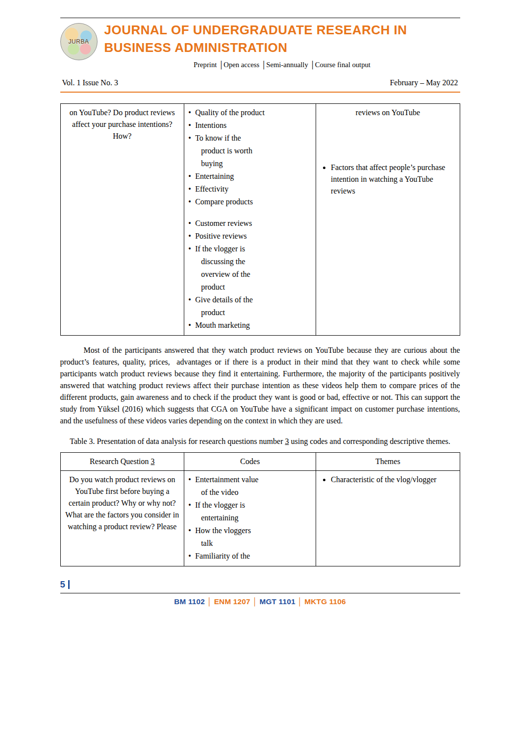Journal of Undergraduate Research in
Business Administration
Preprint │Open access │Semi-annually │Course final output
Vol. 1 Issue No. 3 February – May 2022
| on YouTube? Do product reviews affect your purchase intentions? How? | Quality of the product Intentions To know if the product is worth buying Entertaining Effectivity Compare products Customer reviews Positive reviews If the vlogger is discussing the overview of the product Give details of the product Mouth marketing | reviews on YouTube Factors that affect people’s purchase intention in watching a YouTube reviews |
Most of the participants answered that they watch product reviews on YouTube because they are curious about the product’s features, quality, prices, advantages or if there is a product in their mind that they want to check while some participants watch product reviews because they find it entertaining. Furthermore, the majority of the participants positively answered that watching product reviews affect their purchase intention as these videos help them to compare prices of the different products, gain awareness and to check if the product they want is good or bad, effective or not. This can support the study from Yüksel (2016) which suggests that CGA on YouTube have a significant impact on customer purchase intentions, and the usefulness of these videos varies depending on the context in which they are used.
Table 3. Presentation of data analysis for research questions number 3 using codes and corresponding descriptive themes.
| Research Question 3 | Codes | Themes |
| --- | --- | --- |
| Do you watch product reviews on YouTube first before buying a certain product? Why or why not? What are the factors you consider in watching a product review? Please | Entertainment value of the video If the vlogger is entertaining How the vloggers talk Familiarity of the | Characteristic of the vlog/vlogger |
5
BM 1102 │ ENM 1207 │ MGT 1101 │ MKTG 1106